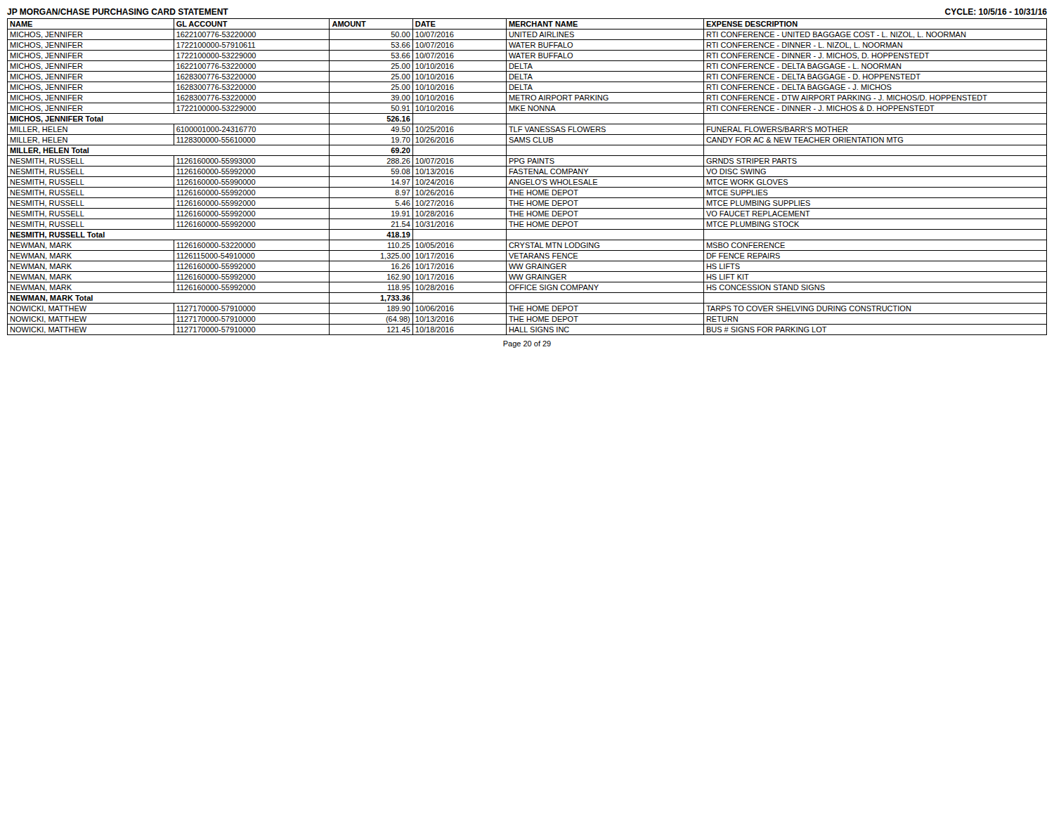JP MORGAN/CHASE PURCHASING CARD STATEMENT CYCLE: 10/5/16 - 10/31/16
| NAME | GL ACCOUNT | AMOUNT | DATE | MERCHANT NAME | EXPENSE DESCRIPTION |
| --- | --- | --- | --- | --- | --- |
| MICHOS, JENNIFER | 1622100776-53220000 | 50.00 | 10/07/2016 | UNITED AIRLINES | RTI CONFERENCE - UNITED BAGGAGE COST - L. NIZOL, L. NOORMAN |
| MICHOS, JENNIFER | 1722100000-57910611 | 53.66 | 10/07/2016 | WATER BUFFALO | RTI CONFERENCE - DINNER - L. NIZOL, L. NOORMAN |
| MICHOS, JENNIFER | 1722100000-53229000 | 53.66 | 10/07/2016 | WATER BUFFALO | RTI CONFERENCE - DINNER - J. MICHOS, D. HOPPENSTEDT |
| MICHOS, JENNIFER | 1622100776-53220000 | 25.00 | 10/10/2016 | DELTA | RTI CONFERENCE - DELTA BAGGAGE - L. NOORMAN |
| MICHOS, JENNIFER | 1628300776-53220000 | 25.00 | 10/10/2016 | DELTA | RTI CONFERENCE - DELTA BAGGAGE - D. HOPPENSTEDT |
| MICHOS, JENNIFER | 1628300776-53220000 | 25.00 | 10/10/2016 | DELTA | RTI CONFERENCE - DELTA BAGGAGE - J. MICHOS |
| MICHOS, JENNIFER | 1628300776-53220000 | 39.00 | 10/10/2016 | METRO AIRPORT PARKING | RTI CONFERENCE - DTW AIRPORT PARKING - J. MICHOS/D. HOPPENSTEDT |
| MICHOS, JENNIFER | 1722100000-53229000 | 50.91 | 10/10/2016 | MKE NONNA | RTI CONFERENCE - DINNER - J. MICHOS & D. HOPPENSTEDT |
| MICHOS, JENNIFER Total | 526.16 | | | |
| MILLER, HELEN | 6100001000-24316770 | 49.50 | 10/25/2016 | TLF VANESSAS FLOWERS | FUNERAL FLOWERS/BARR'S MOTHER |
| MILLER, HELEN | 1128300000-55610000 | 19.70 | 10/26/2016 | SAMS CLUB | CANDY FOR AC & NEW TEACHER ORIENTATION MTG |
| MILLER, HELEN Total | 69.20 | | | |
| NESMITH, RUSSELL | 1126160000-55993000 | 288.26 | 10/07/2016 | PPG PAINTS | GRNDS STRIPER PARTS |
| NESMITH, RUSSELL | 1126160000-55992000 | 59.08 | 10/13/2016 | FASTENAL COMPANY | VO DISC SWING |
| NESMITH, RUSSELL | 1126160000-55990000 | 14.97 | 10/24/2016 | ANGELO'S WHOLESALE | MTCE WORK GLOVES |
| NESMITH, RUSSELL | 1126160000-55992000 | 8.97 | 10/26/2016 | THE HOME DEPOT | MTCE SUPPLIES |
| NESMITH, RUSSELL | 1126160000-55992000 | 5.46 | 10/27/2016 | THE HOME DEPOT | MTCE PLUMBING SUPPLIES |
| NESMITH, RUSSELL | 1126160000-55992000 | 19.91 | 10/28/2016 | THE HOME DEPOT | VO FAUCET REPLACEMENT |
| NESMITH, RUSSELL | 1126160000-55992000 | 21.54 | 10/31/2016 | THE HOME DEPOT | MTCE PLUMBING STOCK |
| NESMITH, RUSSELL Total | 418.19 | | | |
| NEWMAN, MARK | 1126160000-53220000 | 110.25 | 10/05/2016 | CRYSTAL MTN LODGING | MSBO CONFERENCE |
| NEWMAN, MARK | 1126115000-54910000 | 1,325.00 | 10/17/2016 | VETARANS FENCE | DF FENCE REPAIRS |
| NEWMAN, MARK | 1126160000-55992000 | 16.26 | 10/17/2016 | WW GRAINGER | HS LIFTS |
| NEWMAN, MARK | 1126160000-55992000 | 162.90 | 10/17/2016 | WW GRAINGER | HS LIFT KIT |
| NEWMAN, MARK | 1126160000-55992000 | 118.95 | 10/28/2016 | OFFICE SIGN COMPANY | HS CONCESSION STAND SIGNS |
| NEWMAN, MARK Total | 1,733.36 | | | |
| NOWICKI, MATTHEW | 1127170000-57910000 | 189.90 | 10/06/2016 | THE HOME DEPOT | TARPS TO COVER SHELVING DURING CONSTRUCTION |
| NOWICKI, MATTHEW | 1127170000-57910000 | (64.98) | 10/13/2016 | THE HOME DEPOT | RETURN |
| NOWICKI, MATTHEW | 1127170000-57910000 | 121.45 | 10/18/2016 | HALL SIGNS INC | BUS # SIGNS FOR PARKING LOT |
Page 20 of 29